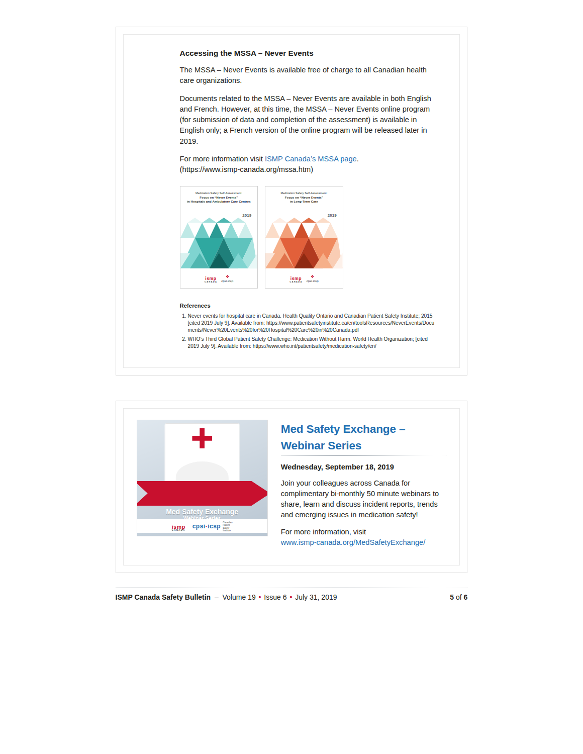Accessing the MSSA – Never Events
The MSSA – Never Events is available free of charge to all Canadian health care organizations.
Documents related to the MSSA – Never Events are available in both English and French. However, at this time, the MSSA – Never Events online program (for submission of data and completion of the assessment) is available in English only; a French version of the online program will be released later in 2019.
For more information visit ISMP Canada’s MSSA page.
(https://www.ismp-canada.org/mssa.htm)
Medication Safety Self-Assessment: Focus on “Never Events”
in Hospitals and Ambulatory Care Centres
2019
ismpCANADA
❖
cpsi·icsp
Medication Safety Self-Assessment: Focus on “Never Events”
in Long-Term Care
2019
ismpCANADA
❖
cpsi·icsp
References
Never events for hospital care in Canada. Health Quality Ontario and Canadian Patient Safety Institute; 2015 [cited 2019 July 9]. Available from: https://www.patientsafetyinstitute.ca/en/toolsResources/NeverEvents/Documents/Never%20Events%20for%20Hospital%20Care%20in%20Canada.pdf
WHO’s Third Global Patient Safety Challenge: Medication Without Harm. World Health Organization; [cited 2019 July 9]. Available from: https://www.who.int/patientsafety/medication-safety/en/
Med Safety Exchange Webinar Series
ismpCANADA
cpsi·icsp
Canadian
Patient
Safety
Institute
Med Safety Exchange – Webinar Series
Wednesday, September 18, 2019
Join your colleagues across Canada for complimentary bi-monthly 50 minute webinars to share, learn and discuss incident reports, trends and emerging issues in medication safety!
For more information, visit
www.ismp-canada.org/MedSafetyExchange/
ISMP Canada Safety Bulletin – Volume 19 • Issue 6 • July 31, 2019
5 of 6